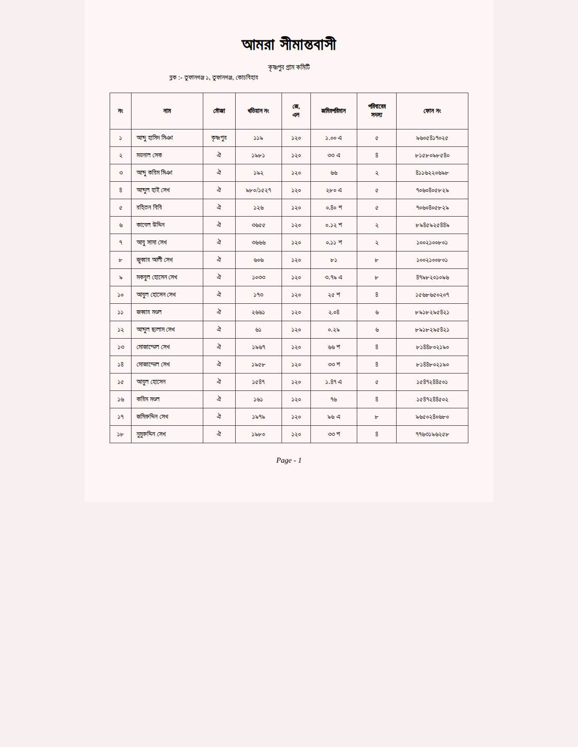আমরা সীমান্তবাসী
কৃষ্ণপুর গ্রাম কমিটি
ব্লক :- তুফানগঞ্জ ১, তুফানগঞ্জ, কোচবিহার
| নং | নাম | মৌজা | খতিয়ান নং | জে, এল | জমিরপরিমান | পরিবারের সদস্য | ফোন নং |
| --- | --- | --- | --- | --- | --- | --- | --- |
| ১ | আব্দু হামিদ মিঞা | কৃষ্ণপুর | ১১৯ | ১২০ | ১.০০ এ | ৫ | ৯৬০৫৪১৭০২৫ |
| ২ | ময়নাল সেক | ঐ | ১৯৮১ | ১২০ | ৩৩ এ | ৪ | ৮১৫৮০৯৮৫৪০ |
| ৩ | আব্দু করিম মিঞা | ঐ | ১৯২ | ১২০ | ৬৬ | ২ | ৪১১৬২২০৬৯৮ |
| ৪ | আব্দুল হাই সেখ | ঐ | ৯৮০/১৫২৭ | ১২০ | ২৮০ এ | ৫ | ৭০৬০৪০৫৮২৯ |
| ৫ | রহিতন বিবি | ঐ | ১২৬ | ১২০ | ০.৪০ শ | ৫ | ৭০৬০৪০৫৮২৯ |
| ৬ | কাবেল উদ্দিন | ঐ | ৩৬৫৫ | ১২০ | ০.১২ শ | ২ | ৮৯৪৫৯২৫৪৪৯ |
| ৭ | আবু সামা সেখ | ঐ | ৩৬৬৬ | ১২০ | ০.১১ শ | ২ | ১০০২১০০৮০১ |
| ৮ | জুব্বার আলী সেখ | ঐ | ৬০৬ | ১২০ | ৮১ | ৮ | ১০০২১০০৮০১ |
| ৯ | মকবুল হোসেন সেখ | ঐ | ১০৩৩ | ১২০ | ৩.৭৯ এ | ৮ | ৪৭৯৮২০১০৯৬ |
| ১০ | আবুল হোসেন সেখ | ঐ | ১৭৩ | ১২০ | ২৫ শ | ৪ | ১৫৬৮৬৫০২০৭ |
| ১১ | জব্বার মণ্ডল | ঐ | ২৬৬১ | ১২০ | ২.০৪ | ৬ | ৮৯১৮২৯৫৪২১ |
| ১২ | আব্দুল ছ্যলাম সেখ | ঐ | ৬১ | ১২০ | ০.২৯ | ৬ | ৮৯১৮২৯৫৪২১ |
| ১৩ | মোজাম্মেল সেখ | ঐ | ১৯৬৭ | ১২০ | ৬৬ শ | ৪ | ৮১৪৪৮০২১৯০ |
| ১৪ | মোজাম্মেল সেখ | ঐ | ১৯৫৮ | ১২০ | ৩৩ শ | ৪ | ৮১৪৪৮০২১৯০ |
| ১৫ | আবুল হোসেন | ঐ | ১৫৪৭ | ১২০ | ১.৪৭ এ | ৫ | ১৫৪৭২৪৪৫০১ |
| ১৬ | করিম মণ্ডল | ঐ | ১৬১ | ১২০ | ৭৬ | ৪ | ১৫৪৭২৪৪৫০২ |
| ১৭ | জমিরুদ্দিন সেখ | ঐ | ১৯৭৯ | ১২০ | ৯৬ এ | ৮ | ৯৬৫০২৪০৬৮০ |
| ১৮ | নুমুরুদ্দিন সেখ | ঐ | ১৯৮০ | ১২০ | ৩৩ শ | ৪ | ৭৭৬৩১৯৬২৫৮ |
Page - 1